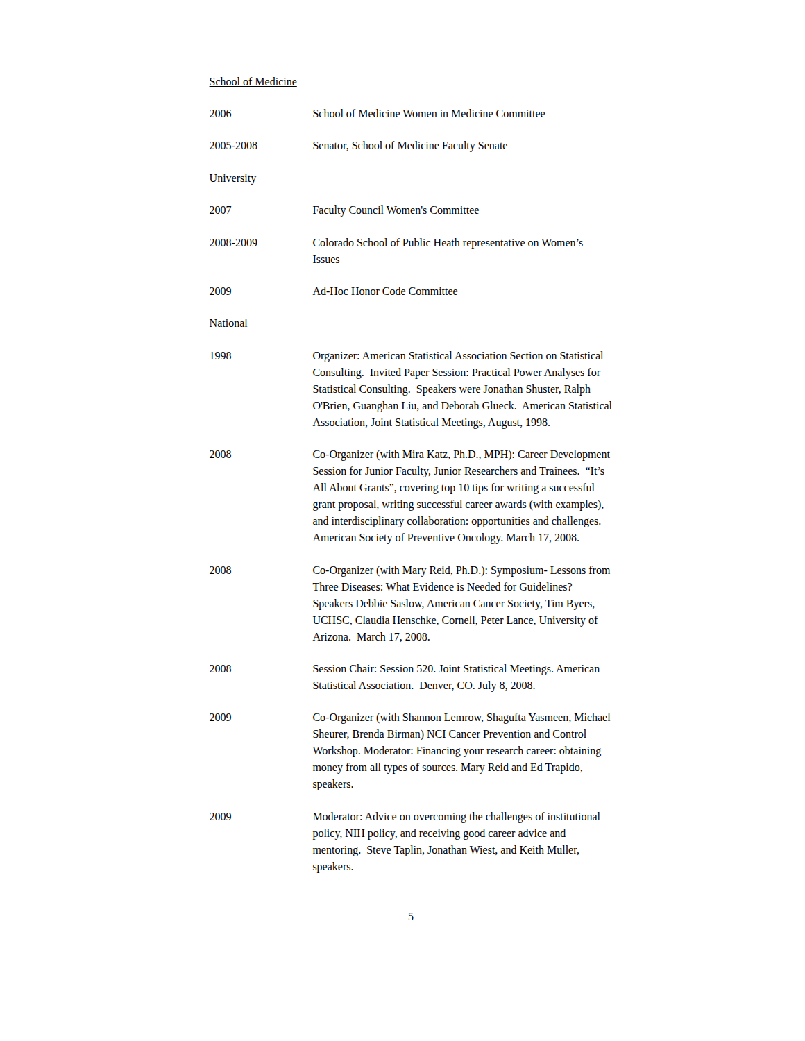School of Medicine
| 2006 | School of Medicine Women in Medicine Committee |
| 2005-2008 | Senator, School of Medicine Faculty Senate |
University
| 2007 | Faculty Council Women's Committee |
| 2008-2009 | Colorado School of Public Heath representative on Women’s Issues |
| 2009 | Ad-Hoc Honor Code Committee |
National
| 1998 | Organizer: American Statistical Association Section on Statistical Consulting. Invited Paper Session: Practical Power Analyses for Statistical Consulting. Speakers were Jonathan Shuster, Ralph O'Brien, Guanghan Liu, and Deborah Glueck. American Statistical Association, Joint Statistical Meetings, August, 1998. |
| 2008 | Co-Organizer (with Mira Katz, Ph.D., MPH): Career Development Session for Junior Faculty, Junior Researchers and Trainees. “It’s All About Grants”, covering top 10 tips for writing a successful grant proposal, writing successful career awards (with examples), and interdisciplinary collaboration: opportunities and challenges. American Society of Preventive Oncology. March 17, 2008. |
| 2008 | Co-Organizer (with Mary Reid, Ph.D.): Symposium- Lessons from Three Diseases: What Evidence is Needed for Guidelines? Speakers Debbie Saslow, American Cancer Society, Tim Byers, UCHSC, Claudia Henschke, Cornell, Peter Lance, University of Arizona. March 17, 2008. |
| 2008 | Session Chair: Session 520. Joint Statistical Meetings. American Statistical Association. Denver, CO. July 8, 2008. |
| 2009 | Co-Organizer (with Shannon Lemrow, Shagufta Yasmeen, Michael Sheurer, Brenda Birman) NCI Cancer Prevention and Control Workshop. Moderator: Financing your research career: obtaining money from all types of sources. Mary Reid and Ed Trapido, speakers. |
| 2009 | Moderator: Advice on overcoming the challenges of institutional policy, NIH policy, and receiving good career advice and mentoring. Steve Taplin, Jonathan Wiest, and Keith Muller, speakers. |
5